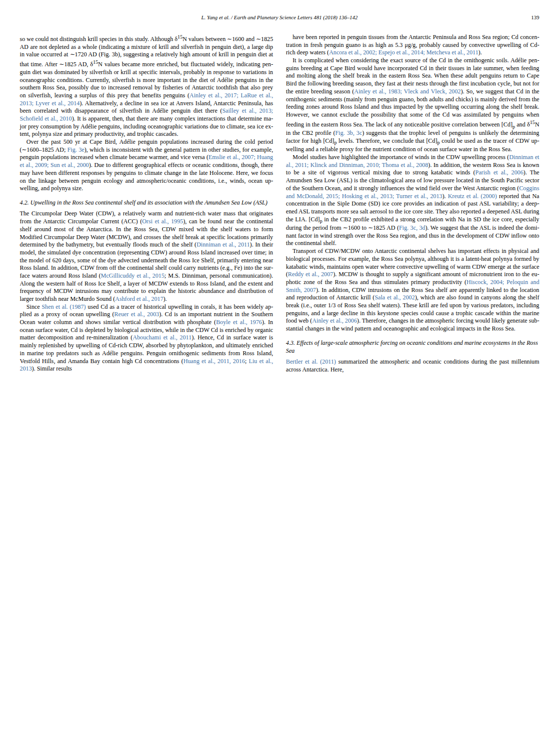L. Yang et al. / Earth and Planetary Science Letters 481 (2018) 136–142 139
so we could not distinguish krill species in this study. Although δ15N values between ∼1600 and ∼1825 AD are not depleted as a whole (indicating a mixture of krill and silverfish in penguin diet), a large dip in value occurred at ∼1720 AD (Fig. 3b), suggesting a relatively high amount of krill in penguin diet at that time. After ∼1825 AD, δ15N values became more enriched, but fluctuated widely, indicating penguin diet was dominated by silverfish or krill at specific intervals, probably in response to variations in oceanographic conditions. Currently, silverfish is more important in the diet of Adélie penguins in the southern Ross Sea, possibly due to increased removal by fisheries of Antarctic toothfish that also prey on silverfish, leaving a surplus of this prey that benefits penguins (Ainley et al., 2017; LaRue et al., 2013; Lyver et al., 2014). Alternatively, a decline in sea ice at Anvers Island, Antarctic Peninsula, has been correlated with disappearance of silverfish in Adélie penguin diet there (Sailley et al., 2013; Schofield et al., 2010). It is apparent, then, that there are many complex interactions that determine major prey consumption by Adélie penguins, including oceanographic variations due to climate, sea ice extent, polynya size and primary productivity, and trophic cascades.
Over the past 500 yr at Cape Bird, Adélie penguin populations increased during the cold period (∼1600–1825 AD; Fig. 3e), which is inconsistent with the general pattern in other studies, for example, penguin populations increased when climate became warmer, and vice versa (Emslie et al., 2007; Huang et al., 2009; Sun et al., 2000). Due to different geographical effects or oceanic conditions, though, there may have been different responses by penguins to climate change in the late Holocene. Here, we focus on the linkage between penguin ecology and atmospheric/oceanic conditions, i.e., winds, ocean upwelling, and polynya size.
4.2. Upwelling in the Ross Sea continental shelf and its association with the Amundsen Sea Low (ASL)
The Circumpolar Deep Water (CDW), a relatively warm and nutrient-rich water mass that originates from the Antarctic Circumpolar Current (ACC) (Orsi et al., 1995), can be found near the continental shelf around most of the Antarctica. In the Ross Sea, CDW mixed with the shelf waters to form Modified Circumpolar Deep Water (MCDW), and crosses the shelf break at specific locations primarily determined by the bathymetry, but eventually floods much of the shelf (Dinniman et al., 2011). In their model, the simulated dye concentration (representing CDW) around Ross Island increased over time; in the model of 620 days, some of the dye advected underneath the Ross Ice Shelf, primarily entering near Ross Island. In addition, CDW from off the continental shelf could carry nutrients (e.g., Fe) into the surface waters around Ross Island (McGillicuddy et al., 2015; M.S. Dinniman, personal communication). Along the western half of Ross Ice Shelf, a layer of MCDW extends to Ross Island, and the extent and frequency of MCDW intrusions may contribute to explain the historic abundance and distribution of larger toothfish near McMurdo Sound (Ashford et al., 2017).
Since Shen et al. (1987) used Cd as a tracer of historical upwelling in corals, it has been widely applied as a proxy of ocean upwelling (Reuer et al., 2003). Cd is an important nutrient in the Southern Ocean water column and shows similar vertical distribution with phosphate (Boyle et al., 1976). In ocean surface water, Cd is depleted by biological activities, while in the CDW Cd is enriched by organic matter decomposition and re-mineralization (Abouchami et al., 2011). Hence, Cd in surface water is mainly replenished by upwelling of Cd-rich CDW, absorbed by phytoplankton, and ultimately enriched in marine top predators such as Adélie penguins. Penguin ornithogenic sediments from Ross Island, Vestfold Hills, and Amanda Bay contain high Cd concentrations (Huang et al., 2011, 2016; Liu et al., 2013). Similar results
have been reported in penguin tissues from the Antarctic Peninsula and Ross Sea region; Cd concentration in fresh penguin guano is as high as 5.3 μg/g, probably caused by convective upwelling of Cd-rich deep waters (Ancora et al., 2002; Espejo et al., 2014; Metcheva et al., 2011).
It is complicated when considering the exact source of the Cd in the ornithogenic soils. Adélie penguins breeding at Cape Bird would have incorporated Cd in their tissues in late summer, when feeding and molting along the shelf break in the eastern Ross Sea. When these adult penguins return to Cape Bird the following breeding season, they fast at their nests through the first incubation cycle, but not for the entire breeding season (Ainley et al., 1983; Vleck and Vleck, 2002). So, we suggest that Cd in the ornithogenic sediments (mainly from penguin guano, both adults and chicks) is mainly derived from the feeding zones around Ross Island and thus impacted by the upwelling occurring along the shelf break. However, we cannot exclude the possibility that some of the Cd was assimilated by penguins when feeding in the eastern Ross Sea. The lack of any noticeable positive correlation between [Cd]p and δ15N in the CB2 profile (Fig. 3b, 3c) suggests that the trophic level of penguins is unlikely the determining factor for high [Cd]p levels. Therefore, we conclude that [Cd]p could be used as the tracer of CDW upwelling and a reliable proxy for the nutrient condition of ocean surface water in the Ross Sea.
Model studies have highlighted the importance of winds in the CDW upwelling process (Dinniman et al., 2011; Klinck and Dinniman, 2010; Thoma et al., 2008). In addition, the western Ross Sea is known to be a site of vigorous vertical mixing due to strong katabatic winds (Parish et al., 2006). The Amundsen Sea Low (ASL) is the climatological area of low pressure located in the South Pacific sector of the Southern Ocean, and it strongly influences the wind field over the West Antarctic region (Coggins and McDonald, 2015; Hosking et al., 2013; Turner et al., 2013). Kreutz et al. (2000) reported that Na concentration in the Siple Dome (SD) ice core provides an indication of past ASL variability; a deepened ASL transports more sea salt aerosol to the ice core site. They also reported a deepened ASL during the LIA. [Cd]p in the CB2 profile exhibited a strong correlation with Na in SD the ice core, especially during the period from ∼1600 to ∼1825 AD (Fig. 3c, 3d). We suggest that the ASL is indeed the dominant factor in wind strength over the Ross Sea region, and thus in the development of CDW inflow onto the continental shelf.
Transport of CDW/MCDW onto Antarctic continental shelves has important effects in physical and biological processes. For example, the Ross Sea polynya, although it is a latent-heat polynya formed by katabatic winds, maintains open water where convective upwelling of warm CDW emerge at the surface (Reddy et al., 2007). MCDW is thought to supply a significant amount of micronutrient iron to the euphotic zone of the Ross Sea and thus stimulates primary productivity (Hiscock, 2004; Peloquin and Smith, 2007). In addition, CDW intrusions on the Ross Sea shelf are apparently linked to the location and reproduction of Antarctic krill (Sala et al., 2002), which are also found in canyons along the shelf break (i.e., outer 1/3 of Ross Sea shelf waters). These krill are fed upon by various predators, including penguins, and a large decline in this keystone species could cause a trophic cascade within the marine food web (Ainley et al., 2006). Therefore, changes in the atmospheric forcing would likely generate substantial changes in the wind pattern and oceanographic and ecological impacts in the Ross Sea.
4.3. Effects of large-scale atmospheric forcing on oceanic conditions and marine ecosystems in the Ross Sea
Bertler et al. (2011) summarized the atmospheric and oceanic conditions during the past millennium across Antarctica. Here,